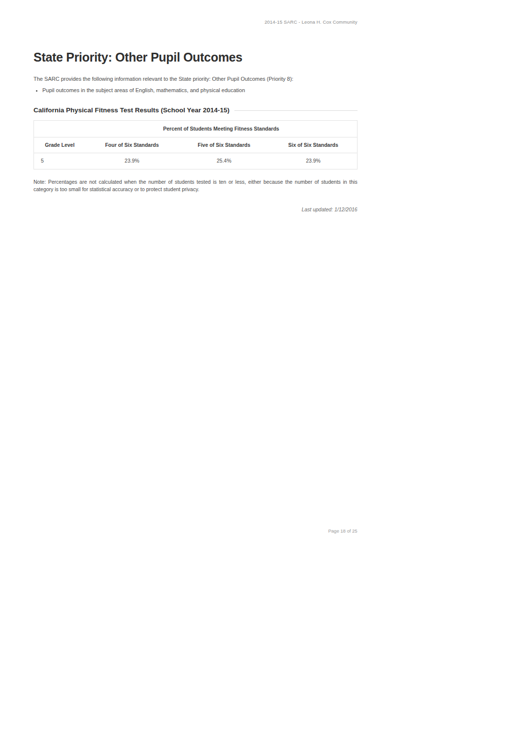2014-15 SARC - Leona H. Cox Community
State Priority: Other Pupil Outcomes
The SARC provides the following information relevant to the State priority: Other Pupil Outcomes (Priority 8):
Pupil outcomes in the subject areas of English, mathematics, and physical education
California Physical Fitness Test Results (School Year 2014-15)
| | Percent of Students Meeting Fitness Standards |
| --- | --- |
| Grade Level | Four of Six Standards | Five of Six Standards | Six of Six Standards |
| 5 | 23.9% | 25.4% | 23.9% |
Note: Percentages are not calculated when the number of students tested is ten or less, either because the number of students in this category is too small for statistical accuracy or to protect student privacy.
Last updated: 1/12/2016
Page 18 of 25